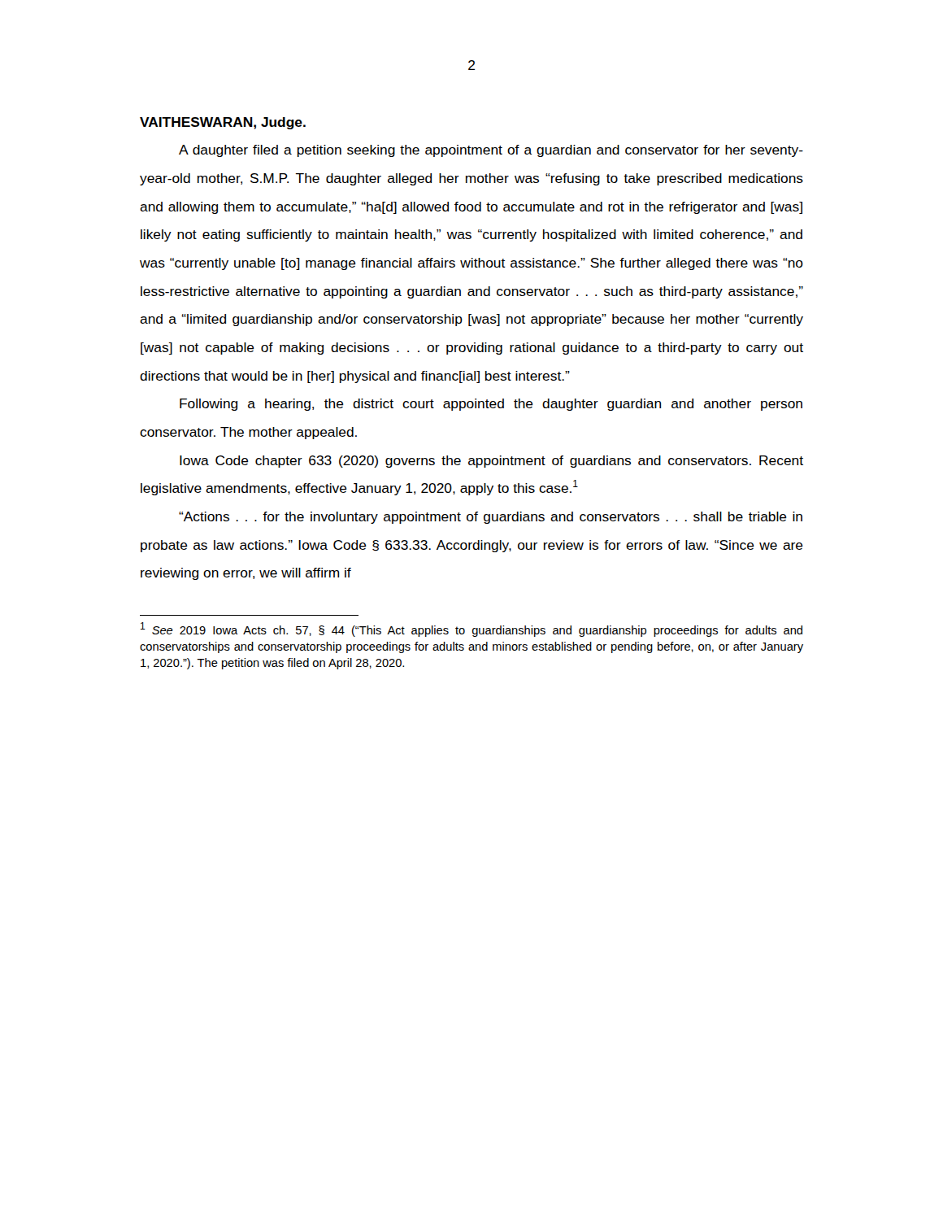2
VAITHESWARAN, Judge.
A daughter filed a petition seeking the appointment of a guardian and conservator for her seventy-year-old mother, S.M.P. The daughter alleged her mother was “refusing to take prescribed medications and allowing them to accumulate,” “ha[d] allowed food to accumulate and rot in the refrigerator and [was] likely not eating sufficiently to maintain health,” was “currently hospitalized with limited coherence,” and was “currently unable [to] manage financial affairs without assistance.” She further alleged there was “no less-restrictive alternative to appointing a guardian and conservator . . . such as third-party assistance,” and a “limited guardianship and/or conservatorship [was] not appropriate” because her mother “currently [was] not capable of making decisions . . . or providing rational guidance to a third-party to carry out directions that would be in [her] physical and financ[ial] best interest.”
Following a hearing, the district court appointed the daughter guardian and another person conservator. The mother appealed.
Iowa Code chapter 633 (2020) governs the appointment of guardians and conservators. Recent legislative amendments, effective January 1, 2020, apply to this case.1
“Actions . . . for the involuntary appointment of guardians and conservators . . . shall be triable in probate as law actions.” Iowa Code § 633.33. Accordingly, our review is for errors of law. “Since we are reviewing on error, we will affirm if
1 See 2019 Iowa Acts ch. 57, § 44 (“This Act applies to guardianships and guardianship proceedings for adults and conservatorships and conservatorship proceedings for adults and minors established or pending before, on, or after January 1, 2020.”). The petition was filed on April 28, 2020.